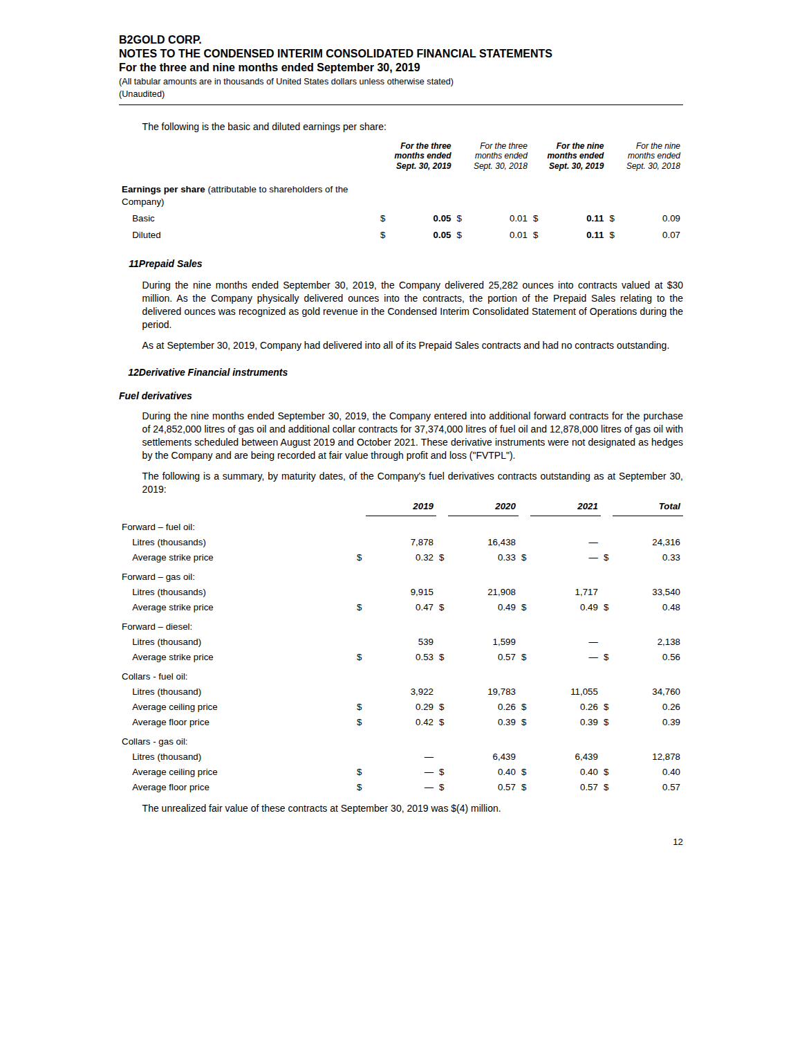B2GOLD CORP.
NOTES TO THE CONDENSED INTERIM CONSOLIDATED FINANCIAL STATEMENTS
For the three and nine months ended September 30, 2019
(All tabular amounts are in thousands of United States dollars unless otherwise stated)
(Unaudited)
The following is the basic and diluted earnings per share:
| | For the three months ended Sept. 30, 2019 | For the three months ended Sept. 30, 2018 | For the nine months ended Sept. 30, 2019 | For the nine months ended Sept. 30, 2018 |
| --- | --- | --- | --- | --- |
| Earnings per share (attributable to shareholders of the Company) | |
| Basic | $ | 0.05 | $ | 0.01 | $ | 0.11 | $ | 0.09 |
| Diluted | $ | 0.05 | $ | 0.01 | $ | 0.11 | $ | 0.07 |
11 Prepaid Sales
During the nine months ended September 30, 2019, the Company delivered 25,282 ounces into contracts valued at $30 million. As the Company physically delivered ounces into the contracts, the portion of the Prepaid Sales relating to the delivered ounces was recognized as gold revenue in the Condensed Interim Consolidated Statement of Operations during the period.
As at September 30, 2019, Company had delivered into all of its Prepaid Sales contracts and had no contracts outstanding.
12 Derivative Financial instruments
Fuel derivatives
During the nine months ended September 30, 2019, the Company entered into additional forward contracts for the purchase of 24,852,000 litres of gas oil and additional collar contracts for 37,374,000 litres of fuel oil and 12,878,000 litres of gas oil with settlements scheduled between August 2019 and October 2021. These derivative instruments were not designated as hedges by the Company and are being recorded at fair value through profit and loss ("FVTPL").
The following is a summary, by maturity dates, of the Company's fuel derivatives contracts outstanding as at September 30, 2019:
| | | 2019 | | 2020 | | 2021 | | Total |
| --- | --- | --- | --- | --- | --- | --- | --- | --- |
| Forward – fuel oil: | |
| Litres (thousands) | | 7,878 | | 16,438 | | — | | 24,316 |
| Average strike price | $ | 0.32 | $ | 0.33 | $ | — | $ | 0.33 |
| Forward – gas oil: | |
| Litres (thousands) | | 9,915 | | 21,908 | | 1,717 | | 33,540 |
| Average strike price | $ | 0.47 | $ | 0.49 | $ | 0.49 | $ | 0.48 |
| Forward – diesel: | |
| Litres (thousand) | | 539 | | 1,599 | | — | | 2,138 |
| Average strike price | $ | 0.53 | $ | 0.57 | $ | — | $ | 0.56 |
| Collars - fuel oil: | |
| Litres (thousand) | | 3,922 | | 19,783 | | 11,055 | | 34,760 |
| Average ceiling price | $ | 0.29 | $ | 0.26 | $ | 0.26 | $ | 0.26 |
| Average floor price | $ | 0.42 | $ | 0.39 | $ | 0.39 | $ | 0.39 |
| Collars - gas oil: | |
| Litres (thousand) | | — | | 6,439 | | 6,439 | | 12,878 |
| Average ceiling price | $ | — | $ | 0.40 | $ | 0.40 | $ | 0.40 |
| Average floor price | $ | — | $ | 0.57 | $ | 0.57 | $ | 0.57 |
The unrealized fair value of these contracts at September 30, 2019 was $(4) million.
12